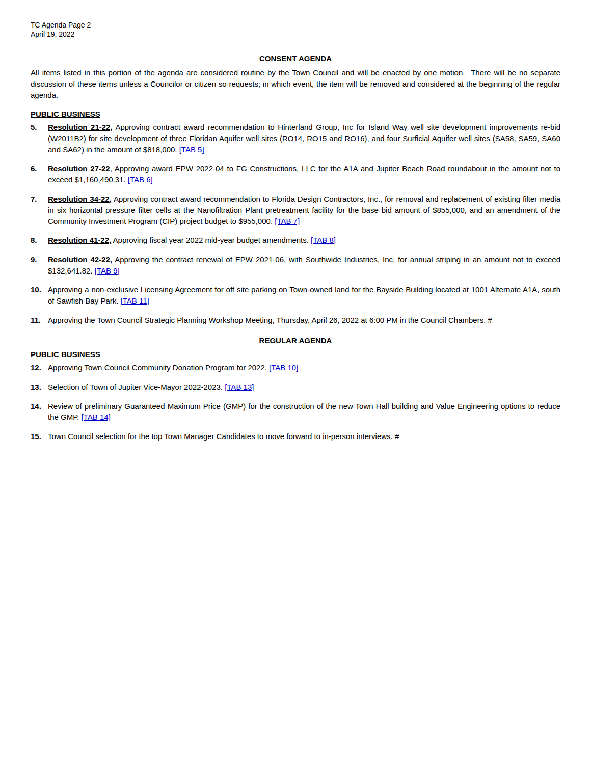TC Agenda Page 2
April 19, 2022
CONSENT AGENDA
All items listed in this portion of the agenda are considered routine by the Town Council and will be enacted by one motion. There will be no separate discussion of these items unless a Councilor or citizen so requests; in which event, the item will be removed and considered at the beginning of the regular agenda.
PUBLIC BUSINESS
5. Resolution 21-22, Approving contract award recommendation to Hinterland Group, Inc for Island Way well site development improvements re-bid (W2011B2) for site development of three Floridan Aquifer well sites (RO14, RO15 and RO16), and four Surficial Aquifer well sites (SA58, SA59, SA60 and SA62) in the amount of $818,000. [TAB 5]
6. Resolution 27-22, Approving award EPW 2022-04 to FG Constructions, LLC for the A1A and Jupiter Beach Road roundabout in the amount not to exceed $1,160,490.31. [TAB 6]
7. Resolution 34-22, Approving contract award recommendation to Florida Design Contractors, Inc., for removal and replacement of existing filter media in six horizontal pressure filter cells at the Nanofiltration Plant pretreatment facility for the base bid amount of $855,000, and an amendment of the Community Investment Program (CIP) project budget to $955,000. [TAB 7]
8. Resolution 41-22, Approving fiscal year 2022 mid-year budget amendments. [TAB 8]
9. Resolution 42-22, Approving the contract renewal of EPW 2021-06, with Southwide Industries, Inc. for annual striping in an amount not to exceed $132,641.82. [TAB 9]
10. Approving a non-exclusive Licensing Agreement for off-site parking on Town-owned land for the Bayside Building located at 1001 Alternate A1A, south of Sawfish Bay Park. [TAB 11]
11. Approving the Town Council Strategic Planning Workshop Meeting, Thursday, April 26, 2022 at 6:00 PM in the Council Chambers. #
REGULAR AGENDA
PUBLIC BUSINESS
12. Approving Town Council Community Donation Program for 2022. [TAB 10]
13. Selection of Town of Jupiter Vice-Mayor 2022-2023. [TAB 13]
14. Review of preliminary Guaranteed Maximum Price (GMP) for the construction of the new Town Hall building and Value Engineering options to reduce the GMP. [TAB 14]
15. Town Council selection for the top Town Manager Candidates to move forward to in-person interviews. #